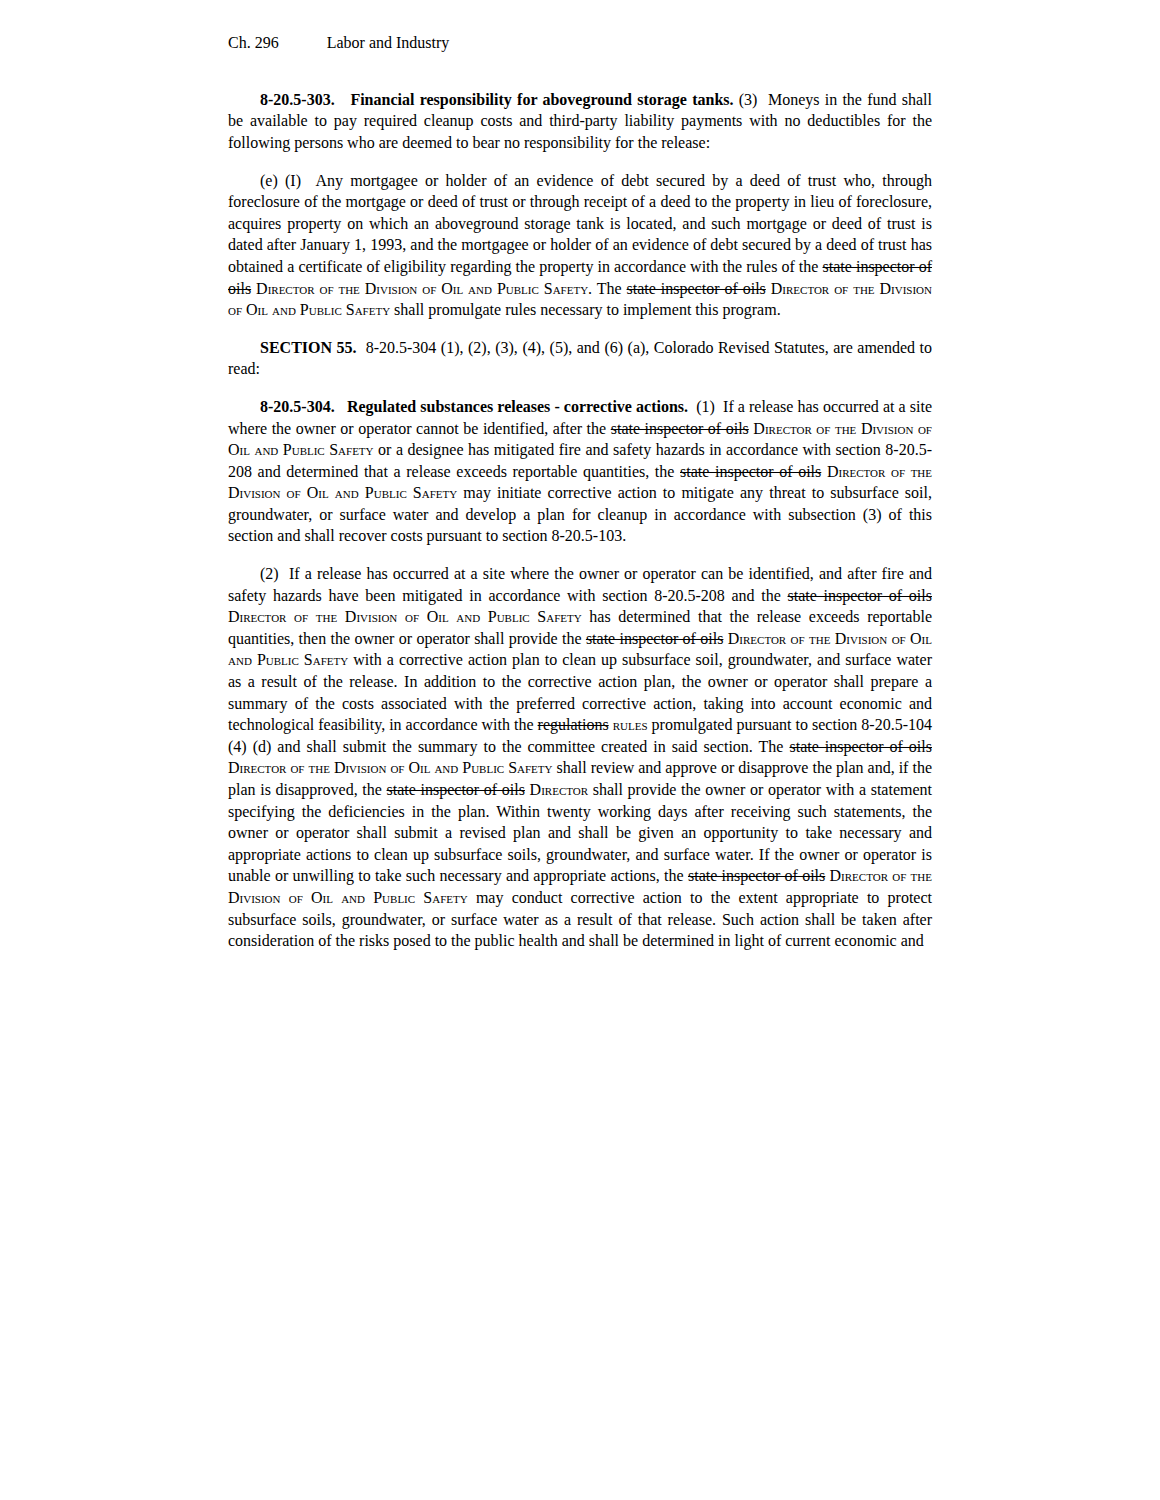Ch. 296 Labor and Industry
8-20.5-303. Financial responsibility for aboveground storage tanks. (3) Moneys in the fund shall be available to pay required cleanup costs and third-party liability payments with no deductibles for the following persons who are deemed to bear no responsibility for the release:
(e) (I) Any mortgagee or holder of an evidence of debt secured by a deed of trust who, through foreclosure of the mortgage or deed of trust or through receipt of a deed to the property in lieu of foreclosure, acquires property on which an aboveground storage tank is located, and such mortgage or deed of trust is dated after January 1, 1993, and the mortgagee or holder of an evidence of debt secured by a deed of trust has obtained a certificate of eligibility regarding the property in accordance with the rules of the state inspector of oils Director of the Division of Oil and Public Safety. The state inspector of oils Director of the Division of Oil and Public Safety shall promulgate rules necessary to implement this program.
SECTION 55. 8-20.5-304 (1), (2), (3), (4), (5), and (6) (a), Colorado Revised Statutes, are amended to read:
8-20.5-304. Regulated substances releases - corrective actions. (1) If a release has occurred at a site where the owner or operator cannot be identified, after the state inspector of oils Director of the Division of Oil and Public Safety or a designee has mitigated fire and safety hazards in accordance with section 8-20.5-208 and determined that a release exceeds reportable quantities, the state inspector of oils Director of the Division of Oil and Public Safety may initiate corrective action to mitigate any threat to subsurface soil, groundwater, or surface water and develop a plan for cleanup in accordance with subsection (3) of this section and shall recover costs pursuant to section 8-20.5-103.
(2) If a release has occurred at a site where the owner or operator can be identified, and after fire and safety hazards have been mitigated in accordance with section 8-20.5-208 and the state inspector of oils Director of the Division of Oil and Public Safety has determined that the release exceeds reportable quantities, then the owner or operator shall provide the state inspector of oils Director of the Division of Oil and Public Safety with a corrective action plan to clean up subsurface soil, groundwater, and surface water as a result of the release. In addition to the corrective action plan, the owner or operator shall prepare a summary of the costs associated with the preferred corrective action, taking into account economic and technological feasibility, in accordance with the regulations rules promulgated pursuant to section 8-20.5-104 (4) (d) and shall submit the summary to the committee created in said section. The state inspector of oils Director of the Division of Oil and Public Safety shall review and approve or disapprove the plan and, if the plan is disapproved, the state inspector of oils Director shall provide the owner or operator with a statement specifying the deficiencies in the plan. Within twenty working days after receiving such statements, the owner or operator shall submit a revised plan and shall be given an opportunity to take necessary and appropriate actions to clean up subsurface soils, groundwater, and surface water. If the owner or operator is unable or unwilling to take such necessary and appropriate actions, the state inspector of oils Director of the Division of Oil and Public Safety may conduct corrective action to the extent appropriate to protect subsurface soils, groundwater, or surface water as a result of that release. Such action shall be taken after consideration of the risks posed to the public health and shall be determined in light of current economic and